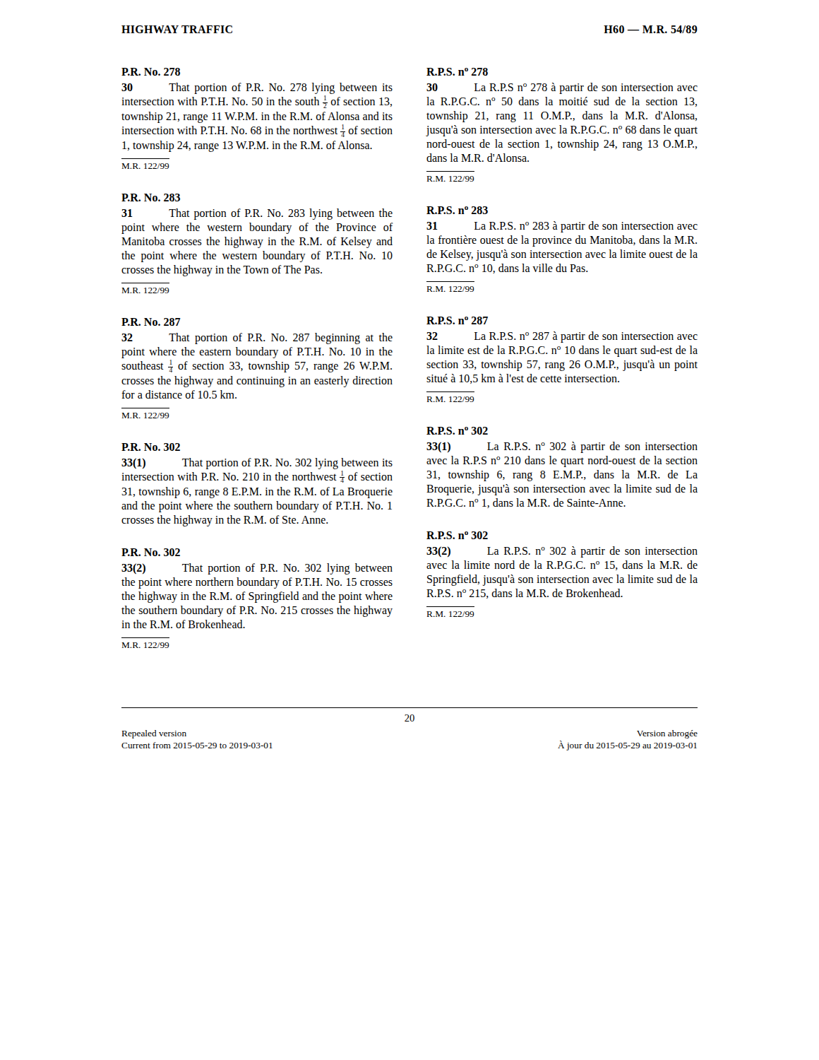HIGHWAY TRAFFIC H60 — M.R. 54/89
P.R. No. 278
30 That portion of P.R. No. 278 lying between its intersection with P.T.H. No. 50 in the south 12 of section 13, township 21, range 11 W.P.M. in the R.M. of Alonsa and its intersection with P.T.H. No. 68 in the northwest 14 of section 1, township 24, range 13 W.P.M. in the R.M. of Alonsa.
M.R. 122/99
P.R. No. 283
31 That portion of P.R. No. 283 lying between the point where the western boundary of the Province of Manitoba crosses the highway in the R.M. of Kelsey and the point where the western boundary of P.T.H. No. 10 crosses the highway in the Town of The Pas.
M.R. 122/99
P.R. No. 287
32 That portion of P.R. No. 287 beginning at the point where the eastern boundary of P.T.H. No. 10 in the southeast 14 of section 33, township 57, range 26 W.P.M. crosses the highway and continuing in an easterly direction for a distance of 10.5 km.
M.R. 122/99
P.R. No. 302
33(1) That portion of P.R. No. 302 lying between its intersection with P.R. No. 210 in the northwest 14 of section 31, township 6, range 8 E.P.M. in the R.M. of La Broquerie and the point where the southern boundary of P.T.H. No. 1 crosses the highway in the R.M. of Ste. Anne.
P.R. No. 302
33(2) That portion of P.R. No. 302 lying between the point where northern boundary of P.T.H. No. 15 crosses the highway in the R.M. of Springfield and the point where the southern boundary of P.R. No. 215 crosses the highway in the R.M. of Brokenhead.
M.R. 122/99
R.P.S. no 278
30 La R.P.S no 278 à partir de son intersection avec la R.P.G.C. no 50 dans la moitié sud de la section 13, township 21, rang 11 O.M.P., dans la M.R. d'Alonsa, jusqu'à son intersection avec la R.P.G.C. no 68 dans le quart nord-ouest de la section 1, township 24, rang 13 O.M.P., dans la M.R. d'Alonsa.
R.M. 122/99
R.P.S. no 283
31 La R.P.S. no 283 à partir de son intersection avec la frontière ouest de la province du Manitoba, dans la M.R. de Kelsey, jusqu'à son intersection avec la limite ouest de la R.P.G.C. no 10, dans la ville du Pas.
R.M. 122/99
R.P.S. no 287
32 La R.P.S. no 287 à partir de son intersection avec la limite est de la R.P.G.C. no 10 dans le quart sud-est de la section 33, township 57, rang 26 O.M.P., jusqu'à un point situé à 10,5 km à l'est de cette intersection.
R.M. 122/99
R.P.S. no 302
33(1) La R.P.S. no 302 à partir de son intersection avec la R.P.S no 210 dans le quart nord-ouest de la section 31, township 6, rang 8 E.M.P., dans la M.R. de La Broquerie, jusqu'à son intersection avec la limite sud de la R.P.G.C. no 1, dans la M.R. de Sainte-Anne.
R.P.S. no 302
33(2) La R.P.S. no 302 à partir de son intersection avec la limite nord de la R.P.G.C. no 15, dans la M.R. de Springfield, jusqu'à son intersection avec la limite sud de la R.P.S. no 215, dans la M.R. de Brokenhead.
R.M. 122/99
20
Repealed version
Current from 2015-05-29 to 2019-03-01
Version abrogée
À jour du 2015-05-29 au 2019-03-01